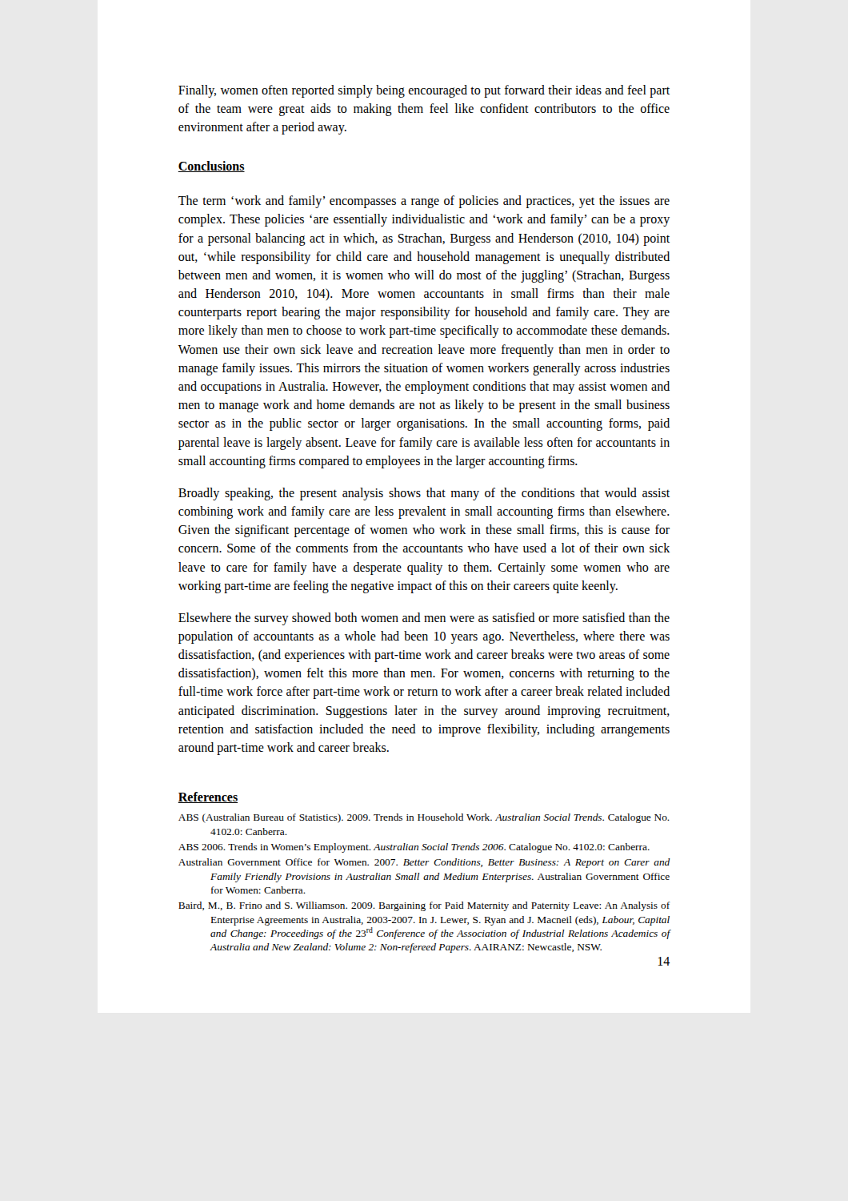Finally, women often reported simply being encouraged to put forward their ideas and feel part of the team were great aids to making them feel like confident contributors to the office environment after a period away.
Conclusions
The term ‘work and family’ encompasses a range of policies and practices, yet the issues are complex. These policies ‘are essentially individualistic and ‘work and family’ can be a proxy for a personal balancing act in which, as Strachan, Burgess and Henderson (2010, 104) point out, ‘while responsibility for child care and household management is unequally distributed between men and women, it is women who will do most of the juggling’ (Strachan, Burgess and Henderson 2010, 104). More women accountants in small firms than their male counterparts report bearing the major responsibility for household and family care. They are more likely than men to choose to work part-time specifically to accommodate these demands. Women use their own sick leave and recreation leave more frequently than men in order to manage family issues. This mirrors the situation of women workers generally across industries and occupations in Australia. However, the employment conditions that may assist women and men to manage work and home demands are not as likely to be present in the small business sector as in the public sector or larger organisations. In the small accounting forms, paid parental leave is largely absent. Leave for family care is available less often for accountants in small accounting firms compared to employees in the larger accounting firms.
Broadly speaking, the present analysis shows that many of the conditions that would assist combining work and family care are less prevalent in small accounting firms than elsewhere. Given the significant percentage of women who work in these small firms, this is cause for concern. Some of the comments from the accountants who have used a lot of their own sick leave to care for family have a desperate quality to them. Certainly some women who are working part-time are feeling the negative impact of this on their careers quite keenly.
Elsewhere the survey showed both women and men were as satisfied or more satisfied than the population of accountants as a whole had been 10 years ago. Nevertheless, where there was dissatisfaction, (and experiences with part-time work and career breaks were two areas of some dissatisfaction), women felt this more than men. For women, concerns with returning to the full-time work force after part-time work or return to work after a career break related included anticipated discrimination. Suggestions later in the survey around improving recruitment, retention and satisfaction included the need to improve flexibility, including arrangements around part-time work and career breaks.
References
ABS (Australian Bureau of Statistics). 2009. Trends in Household Work. Australian Social Trends. Catalogue No. 4102.0: Canberra.
ABS 2006. Trends in Women’s Employment. Australian Social Trends 2006. Catalogue No. 4102.0: Canberra.
Australian Government Office for Women. 2007. Better Conditions, Better Business: A Report on Carer and Family Friendly Provisions in Australian Small and Medium Enterprises. Australian Government Office for Women: Canberra.
Baird, M., B. Frino and S. Williamson. 2009. Bargaining for Paid Maternity and Paternity Leave: An Analysis of Enterprise Agreements in Australia, 2003-2007. In J. Lewer, S. Ryan and J. Macneil (eds), Labour, Capital and Change: Proceedings of the 23rd Conference of the Association of Industrial Relations Academics of Australia and New Zealand: Volume 2: Non-refereed Papers. AAIRANZ: Newcastle, NSW.
14